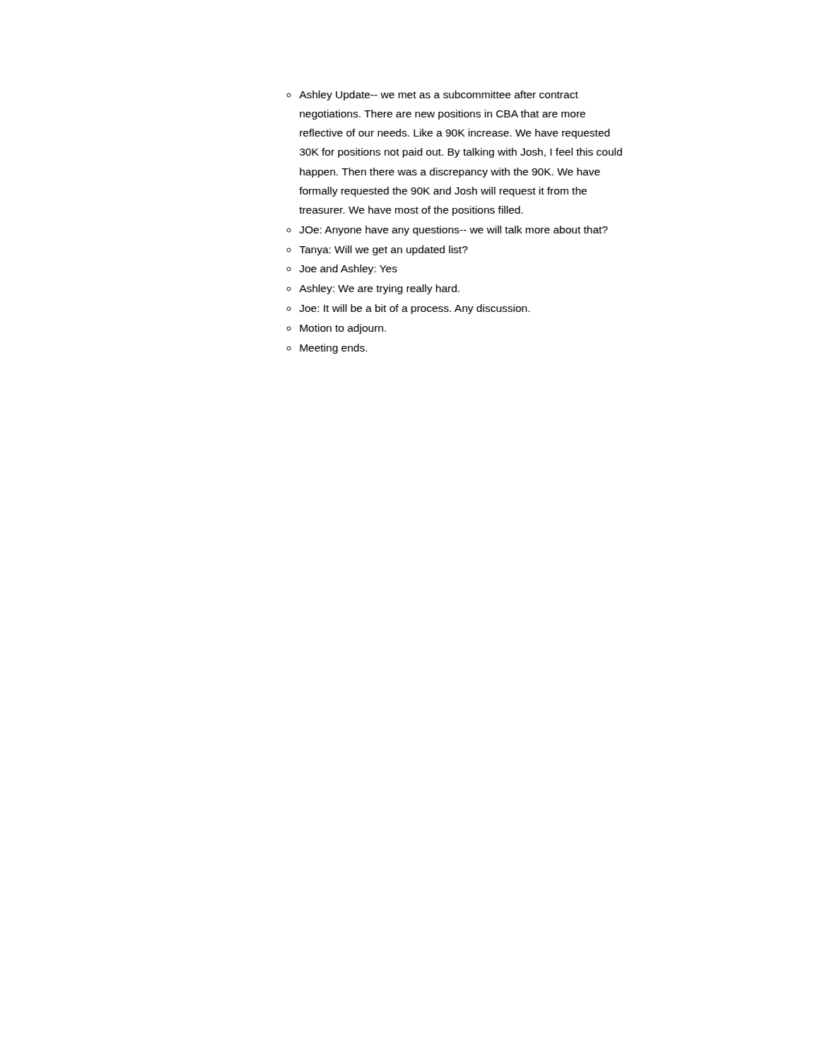Ashley Update-- we met as a subcommittee after contract negotiations. There are new positions in CBA that are more reflective of our needs. Like a 90K increase. We have requested 30K for positions not paid out. By talking with Josh, I feel this could happen. Then there was a discrepancy with the 90K. We have formally requested the 90K and Josh will request it from the treasurer. We have most of the positions filled.
JOe: Anyone have any questions-- we will talk more about that?
Tanya: Will we get an updated list?
Joe and Ashley: Yes
Ashley: We are trying really hard.
Joe: It will be a bit of a process. Any discussion.
Motion to adjourn.
Meeting ends.